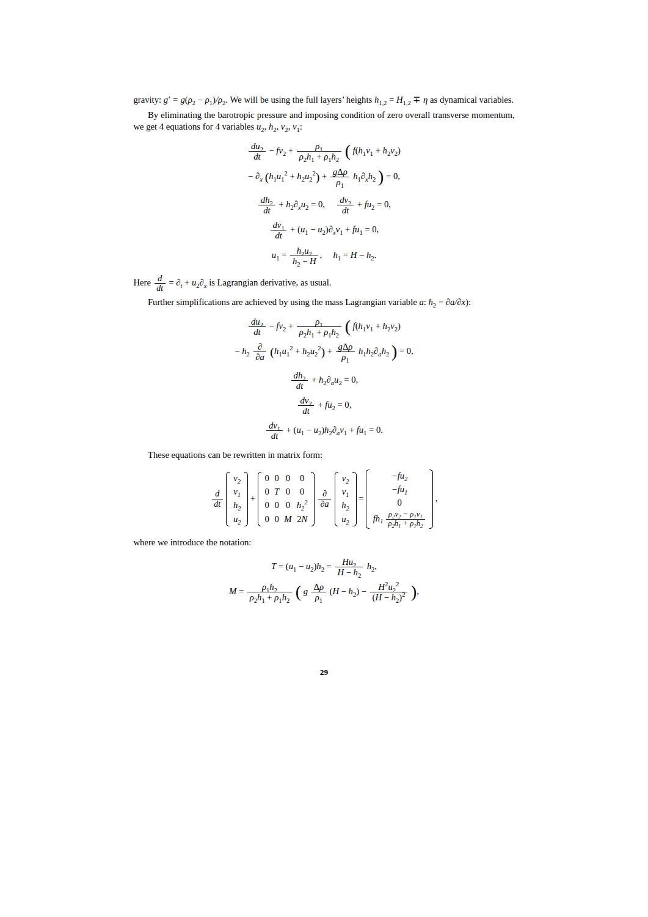gravity: g′ = g(ρ2 − ρ1)/ρ2. We will be using the full layers’ heights h1,2 = H1,2 ∓ η as dynamical variables.
By eliminating the barotropic pressure and imposing condition of zero overall transverse momentum, we get 4 equations for 4 variables u2, h2, v2, v1:
du2 dt − fv2 + ρ1 ρ2h1 + ρ1h2 ( f(h1v1 + h2v2) − ∂x (h1u12 + h2u22) + g Δρ ρ1 h1∂xh2 ) = 0, dh2 dt + h2∂xu2 = 0, dv2 dt + fu2 = 0, dv1 dt + (u1 − u2)∂xv1 + fu1 = 0, u1 = h2u2 h2 − H, h1 = H − h2.
Here ddt = ∂t + u2∂x is Lagrangian derivative, as usual.
Further simplifications are achieved by using the mass Lagrangian variable a: h2 = ∂a/∂x):
du2 dt − fv2 + ρ1 ρ2h1 + ρ1h2 ( f(h1v1 + h2v2) − h2 ∂∂a (h1u12 + h2u22) + g Δρ ρ1 h1h2∂ah2 ) = 0, dh2 dt + h2∂au2 = 0, dv2 dt + fu2 = 0, dv1 dt + (u1 − u2)h2∂av1 + fu1 = 0.
These equations can be rewritten in matrix form:
ddt
| v 2 |
| v 1 |
| h 2 |
| u 2 |
+
| 0 | 0 | 0 | 0 |
| 0 | T | 0 | 0 |
| 0 | 0 | 0 | h 2 2 |
| 0 | 0 | M | 2 N |
∂∂a
| v 2 |
| v 1 |
| h 2 |
| u 2 |
=
| −fu 2 |
| −fu 1 |
| 0 |
| fh 1 ρ 2 v 2 − ρ 1 v 1 ρ 2 h 1 + ρ 1 h 2 |
,
where we introduce the notation:
T = (u1 − u2)h2 = Hu2 H − h2 h2, M = ρ1h2 ρ2h1 + ρ1h2 ( g Δρ ρ1 (H − h2) − H2u22(H − h2)2 ),
29